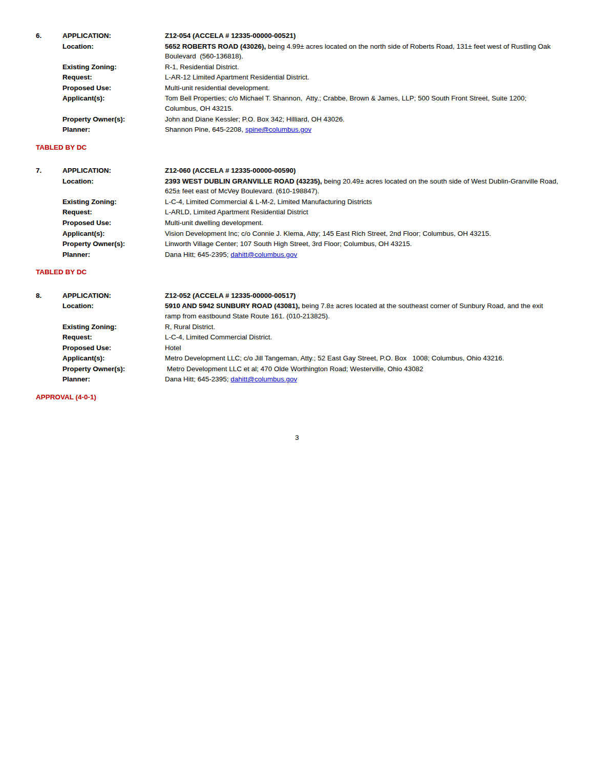| 6. | APPLICATION: | Z12-054 (ACCELA # 12335-00000-00521) |
| | Location: | 5652 ROBERTS ROAD (43026), being 4.99± acres located on the north side of Roberts Road, 131± feet west of Rustling Oak Boulevard (560-136818). |
| | Existing Zoning: | R-1, Residential District. |
| | Request: | L-AR-12 Limited Apartment Residential District. |
| | Proposed Use: | Multi-unit residential development. |
| | Applicant(s): | Tom Bell Properties; c/o Michael T. Shannon, Atty.; Crabbe, Brown & James, LLP; 500 South Front Street, Suite 1200; Columbus, OH 43215. |
| | Property Owner(s): | John and Diane Kessler; P.O. Box 342; Hilliard, OH 43026. |
| | Planner: | Shannon Pine, 645-2208, spine@columbus.gov |
TABLED BY DC
| 7. | APPLICATION: | Z12-060 (ACCELA # 12335-00000-00590) |
| | Location: | 2393 WEST DUBLIN GRANVILLE ROAD (43235), being 20.49± acres located on the south side of West Dublin-Granville Road, 625± feet east of McVey Boulevard. (610-198847). |
| | Existing Zoning: | L-C-4, Limited Commercial & L-M-2, Limited Manufacturing Districts |
| | Request: | L-ARLD, Limited Apartment Residential District |
| | Proposed Use: | Multi-unit dwelling development. |
| | Applicant(s): | Vision Development Inc; c/o Connie J. Klema, Atty; 145 East Rich Street, 2nd Floor; Columbus, OH 43215. |
| | Property Owner(s): | Linworth Village Center; 107 South High Street, 3rd Floor; Columbus, OH 43215. |
| | Planner: | Dana Hitt; 645-2395; dahitt@columbus.gov |
TABLED BY DC
| 8. | APPLICATION: | Z12-052 (ACCELA # 12335-00000-00517) |
| | Location: | 5910 AND 5942 SUNBURY ROAD (43081), being 7.8± acres located at the southeast corner of Sunbury Road, and the exit ramp from eastbound State Route 161. (010-213825). |
| | Existing Zoning: | R, Rural District. |
| | Request: | L-C-4, Limited Commercial District. |
| | Proposed Use: | Hotel |
| | Applicant(s): | Metro Development LLC; c/o Jill Tangeman, Atty.; 52 East Gay Street, P.O. Box 1008; Columbus, Ohio 43216. |
| | Property Owner(s): | Metro Development LLC et al; 470 Olde Worthington Road; Westerville, Ohio 43082 |
| | Planner: | Dana Hitt; 645-2395; dahitt@columbus.gov |
APPROVAL (4-0-1)
3